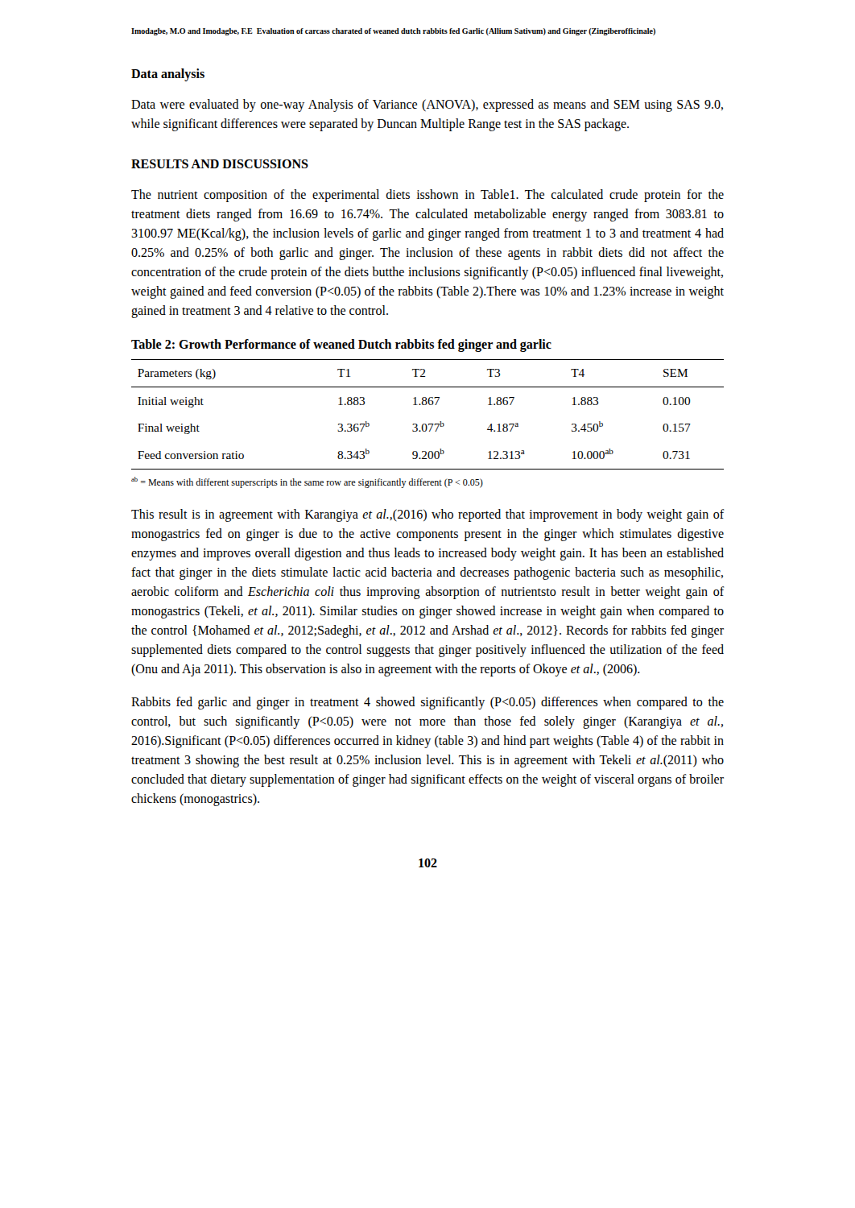Imodagbe, M.O and Imodagbe, F.E Evaluation of carcass charated of weaned dutch rabbits fed Garlic (Allium Sativum) and Ginger (Zingiberofficinale)
Data analysis
Data were evaluated by one-way Analysis of Variance (ANOVA), expressed as means and SEM using SAS 9.0, while significant differences were separated by Duncan Multiple Range test in the SAS package.
Results and Discussions
The nutrient composition of the experimental diets isshown in Table1. The calculated crude protein for the treatment diets ranged from 16.69 to 16.74%. The calculated metabolizable energy ranged from 3083.81 to 3100.97 ME(Kcal/kg), the inclusion levels of garlic and ginger ranged from treatment 1 to 3 and treatment 4 had 0.25% and 0.25% of both garlic and ginger. The inclusion of these agents in rabbit diets did not affect the concentration of the crude protein of the diets butthe inclusions significantly (P<0.05) influenced final liveweight, weight gained and feed conversion (P<0.05) of the rabbits (Table 2).There was 10% and 1.23% increase in weight gained in treatment 3 and 4 relative to the control.
Table 2: Growth Performance of weaned Dutch rabbits fed ginger and garlic
| Parameters (kg) | T1 | T2 | T3 | T4 | SEM |
| --- | --- | --- | --- | --- | --- |
| Initial weight | 1.883 | 1.867 | 1.867 | 1.883 | 0.100 |
| Final weight | 3.367 b | 3.077 b | 4.187 a | 3.450 b | 0.157 |
| Feed conversion ratio | 8.343 b | 9.200 b | 12.313 a | 10.000 ab | 0.731 |
ab = Means with different superscripts in the same row are significantly different (P < 0.05)
This result is in agreement with Karangiya et al.,(2016) who reported that improvement in body weight gain of monogastrics fed on ginger is due to the active components present in the ginger which stimulates digestive enzymes and improves overall digestion and thus leads to increased body weight gain. It has been an established fact that ginger in the diets stimulate lactic acid bacteria and decreases pathogenic bacteria such as mesophilic, aerobic coliform and Escherichia coli thus improving absorption of nutrientsto result in better weight gain of monogastrics (Tekeli, et al., 2011). Similar studies on ginger showed increase in weight gain when compared to the control {Mohamed et al., 2012;Sadeghi, et al., 2012 and Arshad et al., 2012}. Records for rabbits fed ginger supplemented diets compared to the control suggests that ginger positively influenced the utilization of the feed (Onu and Aja 2011). This observation is also in agreement with the reports of Okoye et al., (2006).
Rabbits fed garlic and ginger in treatment 4 showed significantly (P<0.05) differences when compared to the control, but such significantly (P<0.05) were not more than those fed solely ginger (Karangiya et al., 2016).Significant (P<0.05) differences occurred in kidney (table 3) and hind part weights (Table 4) of the rabbit in treatment 3 showing the best result at 0.25% inclusion level. This is in agreement with Tekeli et al.(2011) who concluded that dietary supplementation of ginger had significant effects on the weight of visceral organs of broiler chickens (monogastrics).
102